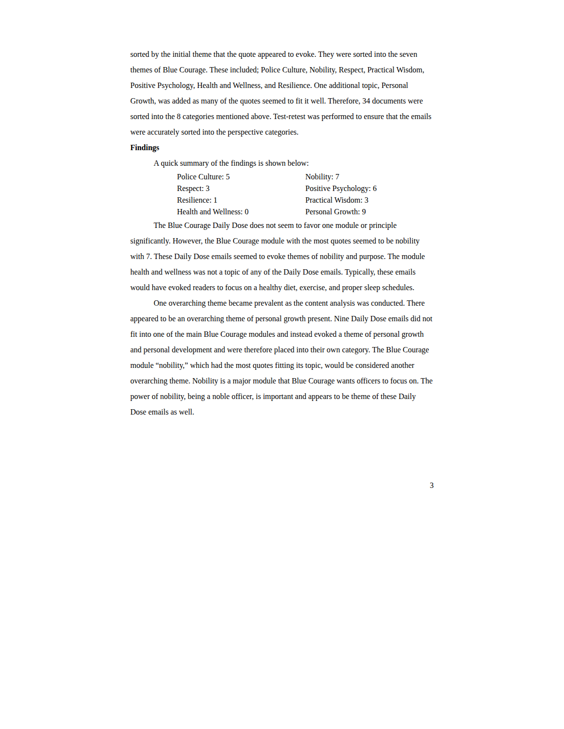sorted by the initial theme that the quote appeared to evoke. They were sorted into the seven themes of Blue Courage. These included; Police Culture, Nobility, Respect, Practical Wisdom, Positive Psychology, Health and Wellness, and Resilience. One additional topic, Personal Growth, was added as many of the quotes seemed to fit it well. Therefore, 34 documents were sorted into the 8 categories mentioned above. Test-retest was performed to ensure that the emails were accurately sorted into the perspective categories.
Findings
A quick summary of the findings is shown below:
Police Culture: 5 Nobility: 7
Respect: 3 Positive Psychology: 6
Resilience: 1 Practical Wisdom: 3
Health and Wellness: 0 Personal Growth: 9
The Blue Courage Daily Dose does not seem to favor one module or principle significantly. However, the Blue Courage module with the most quotes seemed to be nobility with 7. These Daily Dose emails seemed to evoke themes of nobility and purpose. The module health and wellness was not a topic of any of the Daily Dose emails. Typically, these emails would have evoked readers to focus on a healthy diet, exercise, and proper sleep schedules.
One overarching theme became prevalent as the content analysis was conducted. There appeared to be an overarching theme of personal growth present. Nine Daily Dose emails did not fit into one of the main Blue Courage modules and instead evoked a theme of personal growth and personal development and were therefore placed into their own category. The Blue Courage module “nobility,” which had the most quotes fitting its topic, would be considered another overarching theme. Nobility is a major module that Blue Courage wants officers to focus on. The power of nobility, being a noble officer, is important and appears to be theme of these Daily Dose emails as well.
3